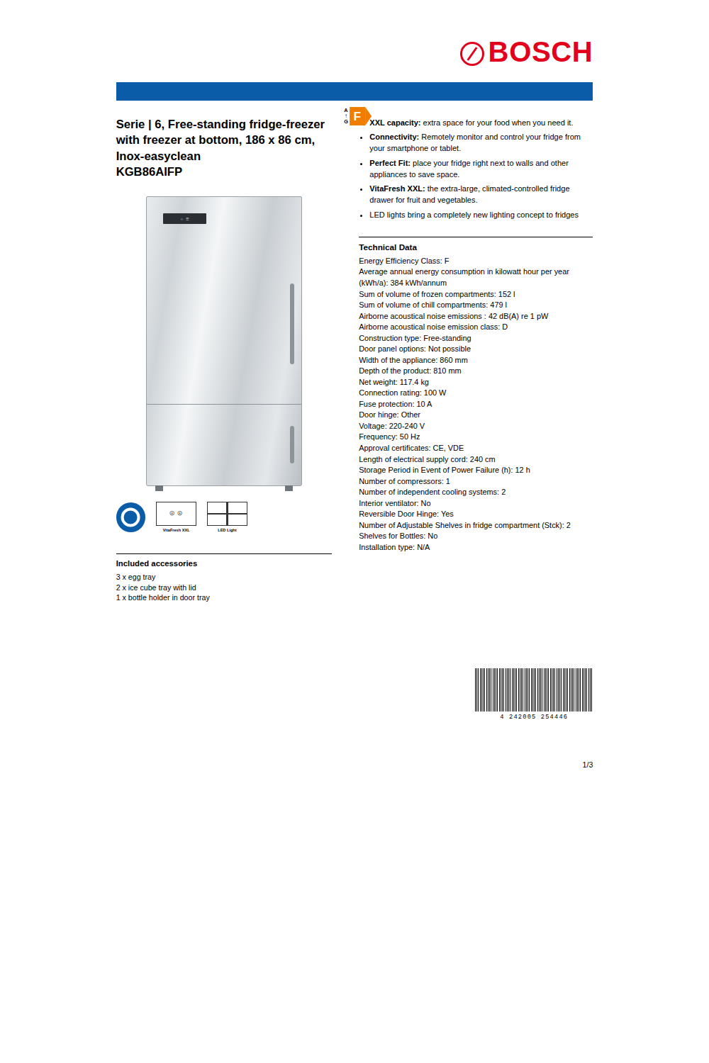BOSCH
A↑G
F
Serie | 6, Free-standing fridge-freezer with freezer at bottom, 186 x 86 cm, Inox-easyclean
KGB86AIFP
☼ ☰
☉ ☉
VitaFresh XXL
LED Light
Included accessories
3 x egg tray
2 x ice cube tray with lid
1 x bottle holder in door tray
XXL capacity: extra space for your food when you need it.
Connectivity: Remotely monitor and control your fridge from your smartphone or tablet.
Perfect Fit: place your fridge right next to walls and other appliances to save space.
VitaFresh XXL: the extra-large, climated-controlled fridge drawer for fruit and vegetables.
LED lights bring a completely new lighting concept to fridges
Technical Data
Energy Efficiency Class: F
Average annual energy consumption in kilowatt hour per year (kWh/a): 384 kWh/annum
Sum of volume of frozen compartments: 152 l
Sum of volume of chill compartments: 479 l
Airborne acoustical noise emissions : 42 dB(A) re 1 pW
Airborne acoustical noise emission class: D
Construction type: Free-standing
Door panel options: Not possible
Width of the appliance: 860 mm
Depth of the product: 810 mm
Net weight: 117.4 kg
Connection rating: 100 W
Fuse protection: 10 A
Door hinge: Other
Voltage: 220-240 V
Frequency: 50 Hz
Approval certificates: CE, VDE
Length of electrical supply cord: 240 cm
Storage Period in Event of Power Failure (h): 12 h
Number of compressors: 1
Number of independent cooling systems: 2
Interior ventilator: No
Reversible Door Hinge: Yes
Number of Adjustable Shelves in fridge compartment (Stck): 2
Shelves for Bottles: No
Installation type: N/A
4 242005 254446
1/3